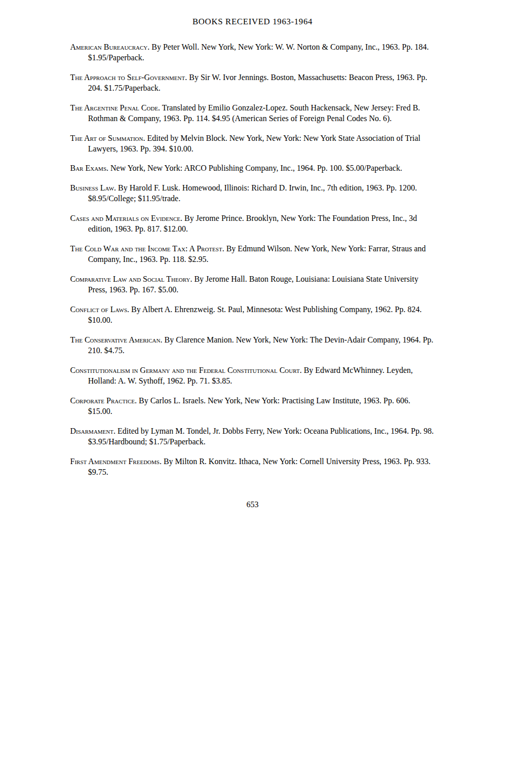BOOKS RECEIVED 1963-1964
American Bureaucracy. By Peter Woll. New York, New York: W. W. Norton & Company, Inc., 1963. Pp. 184. $1.95/Paperback.
The Approach to Self-Government. By Sir W. Ivor Jennings. Boston, Massachusetts: Beacon Press, 1963. Pp. 204. $1.75/Paperback.
The Argentine Penal Code. Translated by Emilio Gonzalez-Lopez. South Hackensack, New Jersey: Fred B. Rothman & Company, 1963. Pp. 114. $4.95 (American Series of Foreign Penal Codes No. 6).
The Art of Summation. Edited by Melvin Block. New York, New York: New York State Association of Trial Lawyers, 1963. Pp. 394. $10.00.
Bar Exams. New York, New York: ARCO Publishing Company, Inc., 1964. Pp. 100. $5.00/Paperback.
Business Law. By Harold F. Lusk. Homewood, Illinois: Richard D. Irwin, Inc., 7th edition, 1963. Pp. 1200. $8.95/College; $11.95/trade.
Cases and Materials on Evidence. By Jerome Prince. Brooklyn, New York: The Foundation Press, Inc., 3d edition, 1963. Pp. 817. $12.00.
The Cold War and the Income Tax: A Protest. By Edmund Wilson. New York, New York: Farrar, Straus and Company, Inc., 1963. Pp. 118. $2.95.
Comparative Law and Social Theory. By Jerome Hall. Baton Rouge, Louisiana: Louisiana State University Press, 1963. Pp. 167. $5.00.
Conflict of Laws. By Albert A. Ehrenzweig. St. Paul, Minnesota: West Publishing Company, 1962. Pp. 824. $10.00.
The Conservative American. By Clarence Manion. New York, New York: The Devin-Adair Company, 1964. Pp. 210. $4.75.
Constitutionalism in Germany and the Federal Constitutional Court. By Edward McWhinney. Leyden, Holland: A. W. Sythoff, 1962. Pp. 71. $3.85.
Corporate Practice. By Carlos L. Israels. New York, New York: Practising Law Institute, 1963. Pp. 606. $15.00.
Disarmament. Edited by Lyman M. Tondel, Jr. Dobbs Ferry, New York: Oceana Publications, Inc., 1964. Pp. 98. $3.95/Hardbound; $1.75/Paperback.
First Amendment Freedoms. By Milton R. Konvitz. Ithaca, New York: Cornell University Press, 1963. Pp. 933. $9.75.
653